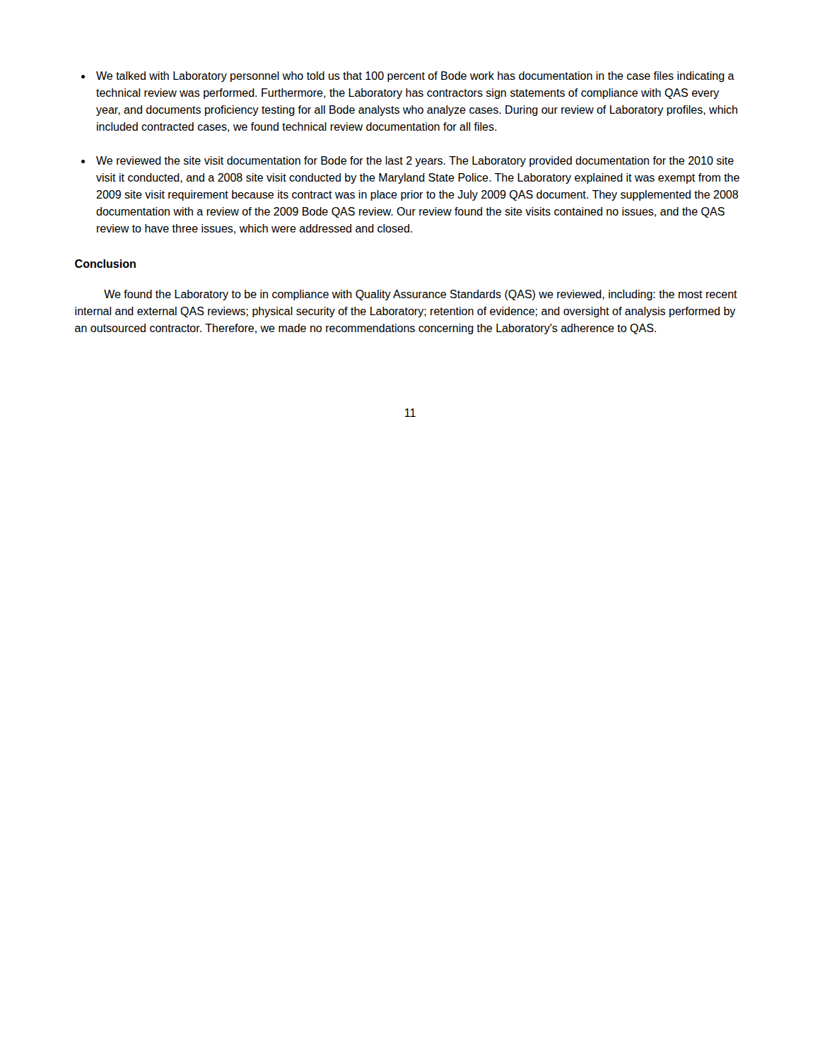We talked with Laboratory personnel who told us that 100 percent of Bode work has documentation in the case files indicating a technical review was performed. Furthermore, the Laboratory has contractors sign statements of compliance with QAS every year, and documents proficiency testing for all Bode analysts who analyze cases. During our review of Laboratory profiles, which included contracted cases, we found technical review documentation for all files.
We reviewed the site visit documentation for Bode for the last 2 years. The Laboratory provided documentation for the 2010 site visit it conducted, and a 2008 site visit conducted by the Maryland State Police. The Laboratory explained it was exempt from the 2009 site visit requirement because its contract was in place prior to the July 2009 QAS document. They supplemented the 2008 documentation with a review of the 2009 Bode QAS review. Our review found the site visits contained no issues, and the QAS review to have three issues, which were addressed and closed.
Conclusion
We found the Laboratory to be in compliance with Quality Assurance Standards (QAS) we reviewed, including: the most recent internal and external QAS reviews; physical security of the Laboratory; retention of evidence; and oversight of analysis performed by an outsourced contractor. Therefore, we made no recommendations concerning the Laboratory's adherence to QAS.
11